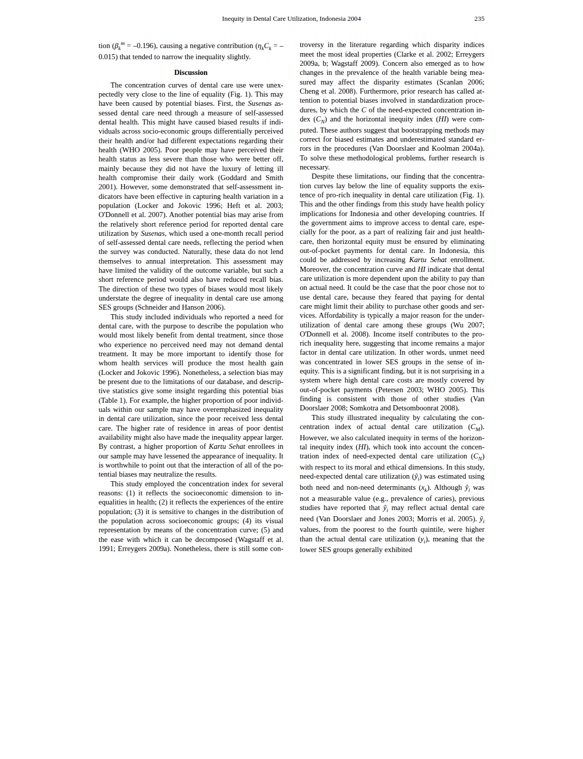Inequity in Dental Care Utilization, Indonesia 2004 235
tion (βkm = –0.196), causing a negative contribution (ηkCk = –0.015) that tended to narrow the inequality slightly.
Discussion
The concentration curves of dental care use were unexpectedly very close to the line of equality (Fig. 1). This may have been caused by potential biases. First, the Susenas assessed dental care need through a measure of self-assessed dental health. This might have caused biased results if individuals across socio-economic groups differentially perceived their health and/or had different expectations regarding their health (WHO 2005). Poor people may have perceived their health status as less severe than those who were better off, mainly because they did not have the luxury of letting ill health compromise their daily work (Goddard and Smith 2001). However, some demonstrated that self-assessment indicators have been effective in capturing health variation in a population (Locker and Jokovic 1996; Heft et al. 2003; O'Donnell et al. 2007). Another potential bias may arise from the relatively short reference period for reported dental care utilization by Susenas, which used a one-month recall period of self-assessed dental care needs, reflecting the period when the survey was conducted. Naturally, these data do not lend themselves to annual interpretation. This assessment may have limited the validity of the outcome variable, but such a short reference period would also have reduced recall bias. The direction of these two types of biases would most likely understate the degree of inequality in dental care use among SES groups (Schneider and Hanson 2006).
This study included individuals who reported a need for dental care, with the purpose to describe the population who would most likely benefit from dental treatment, since those who experience no perceived need may not demand dental treatment. It may be more important to identify those for whom health services will produce the most health gain (Locker and Jokovic 1996). Nonetheless, a selection bias may be present due to the limitations of our database, and descriptive statistics give some insight regarding this potential bias (Table 1). For example, the higher proportion of poor individuals within our sample may have overemphasized inequality in dental care utilization, since the poor received less dental care. The higher rate of residence in areas of poor dentist availability might also have made the inequality appear larger. By contrast, a higher proportion of Kartu Sehat enrollees in our sample may have lessened the appearance of inequality. It is worthwhile to point out that the interaction of all of the potential biases may neutralize the results.
This study employed the concentration index for several reasons: (1) it reflects the socioeconomic dimension to inequalities in health; (2) it reflects the experiences of the entire population; (3) it is sensitive to changes in the distribution of the population across socioeconomic groups; (4) its visual representation by means of the concentration curve; (5) and the ease with which it can be decomposed (Wagstaff et al. 1991; Erreygers 2009a). Nonetheless, there is still some controversy in the literature regarding which disparity indices meet the most ideal properties (Clarke et al. 2002; Erreygers 2009a, b; Wagstaff 2009). Concern also emerged as to how changes in the prevalence of the health variable being measured may affect the disparity estimates (Scanlan 2006; Cheng et al. 2008). Furthermore, prior research has called attention to potential biases involved in standardization procedures, by which the C of the need-expected concentration index (CN) and the horizontal inequity index (HI) were computed. These authors suggest that bootstrapping methods may correct for biased estimates and underestimated standard errors in the procedures (Van Doorslaer and Koolman 2004a). To solve these methodological problems, further research is necessary.
Despite these limitations, our finding that the concentration curves lay below the line of equality supports the existence of pro-rich inequality in dental care utilization (Fig. 1). This and the other findings from this study have health policy implications for Indonesia and other developing countries. If the government aims to improve access to dental care, especially for the poor, as a part of realizing fair and just healthcare, then horizontal equity must be ensured by eliminating out-of-pocket payments for dental care. In Indonesia, this could be addressed by increasing Kartu Sehat enrollment. Moreover, the concentration curve and HI indicate that dental care utilization is more dependent upon the ability to pay than on actual need. It could be the case that the poor chose not to use dental care, because they feared that paying for dental care might limit their ability to purchase other goods and services. Affordability is typically a major reason for the underutilization of dental care among these groups (Wu 2007; O'Donnell et al. 2008). Income itself contributes to the pro-rich inequality here, suggesting that income remains a major factor in dental care utilization. In other words, unmet need was concentrated in lower SES groups in the sense of inequity. This is a significant finding, but it is not surprising in a system where high dental care costs are mostly covered by out-of-pocket payments (Petersen 2003; WHO 2005). This finding is consistent with those of other studies (Van Doorslaer 2008; Somkotra and Detsomboonrat 2008).
This study illustrated inequality by calculating the concentration index of actual dental care utilization (CM). However, we also calculated inequity in terms of the horizontal inequity index (HI), which took into account the concentration index of need-expected dental care utilization (CN) with respect to its moral and ethical dimensions. In this study, need-expected dental care utilization (ŷi) was estimated using both need and non-need determinants (xk). Although ŷi was not a measurable value (e.g., prevalence of caries), previous studies have reported that ŷi may reflect actual dental care need (Van Doorslaer and Jones 2003; Morris et al. 2005). ŷi values, from the poorest to the fourth quintile, were higher than the actual dental care utilization (yi), meaning that the lower SES groups generally exhibited